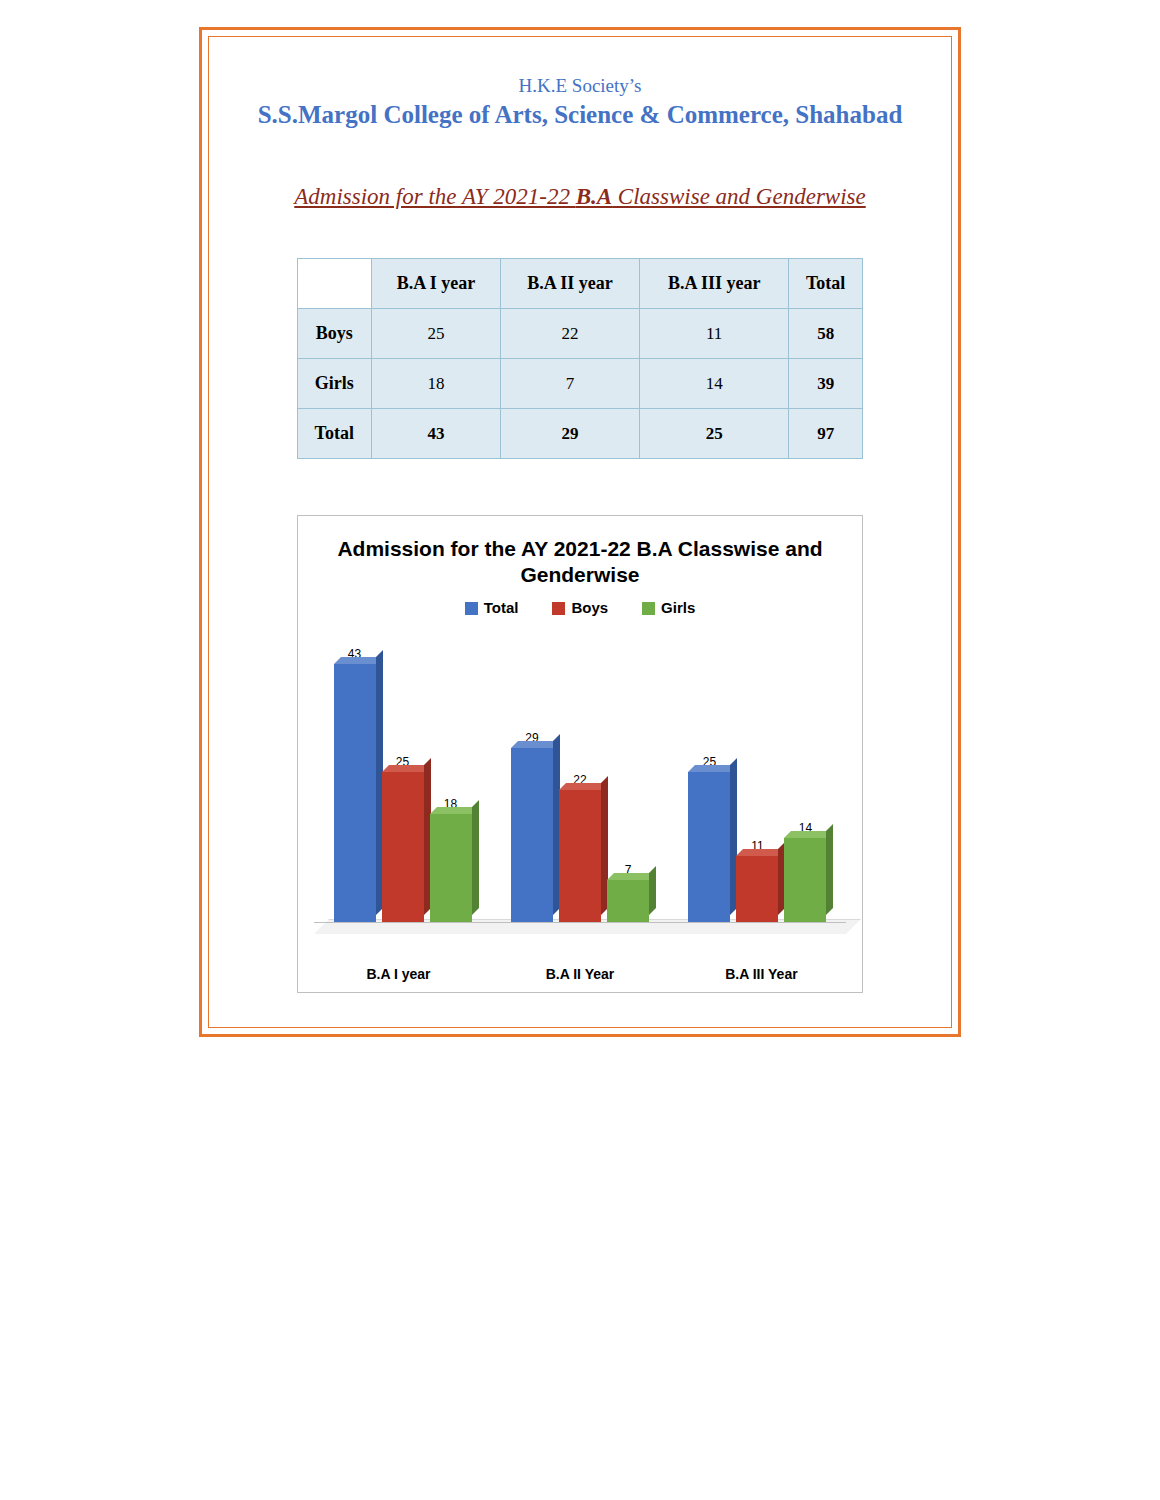H.K.E Society’s
S.S.Margol College of Arts, Science & Commerce, Shahabad
Admission for the AY 2021-22 B.A Classwise and Genderwise
| | B.A I year | B.A II year | B.A III year | Total |
| --- | --- | --- | --- | --- |
| Boys | 25 | 22 | 11 | 58 |
| Girls | 18 | 7 | 14 | 39 |
| Total | 43 | 29 | 25 | 97 |
Admission for the AY 2021-22 B.A Classwise and
Genderwise
Total
Boys
Girls
43
25
18
29
22
7
25
11
14
B.A I year
B.A II Year
B.A III Year